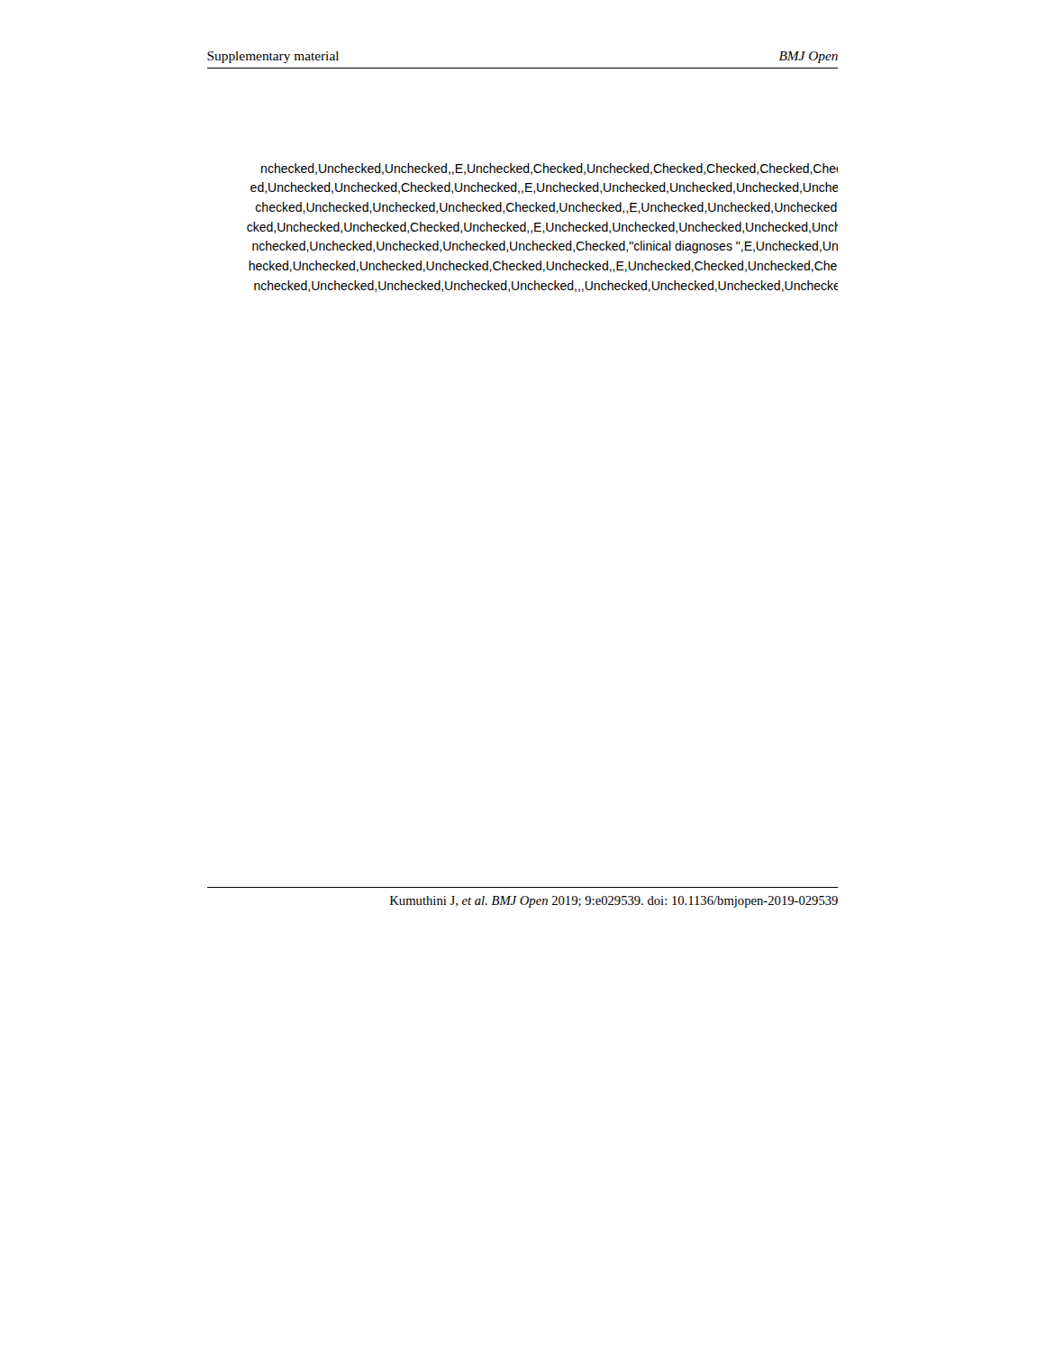Supplementary material
BMJ Open
nchecked,Unchecked,Unchecked,,E,Unchecked,Checked,Unchecked,Checked,Checked,Checked,Checked, ed,Unchecked,Unchecked,Checked,Unchecked,,E,Unchecked,Unchecked,Unchecked,Unchecked,Unchec checked,Unchecked,Unchecked,Unchecked,Checked,Unchecked,,E,Unchecked,Unchecked,Unchecked,U cked,Unchecked,Unchecked,Checked,Unchecked,,E,Unchecked,Unchecked,Unchecked,Unchecked,Unch nchecked,Unchecked,Unchecked,Unchecked,Unchecked,Checked,"clinical diagnoses ",E,Unchecked,Unc hecked,Unchecked,Unchecked,Unchecked,Checked,Unchecked,,E,Unchecked,Checked,Unchecked,Check nchecked,Unchecked,Unchecked,Unchecked,Unchecked,,,Unchecked,Unchecked,Unchecked,Unchecked
Kumuthini J, et al. BMJ Open 2019; 9:e029539. doi: 10.1136/bmjopen-2019-029539